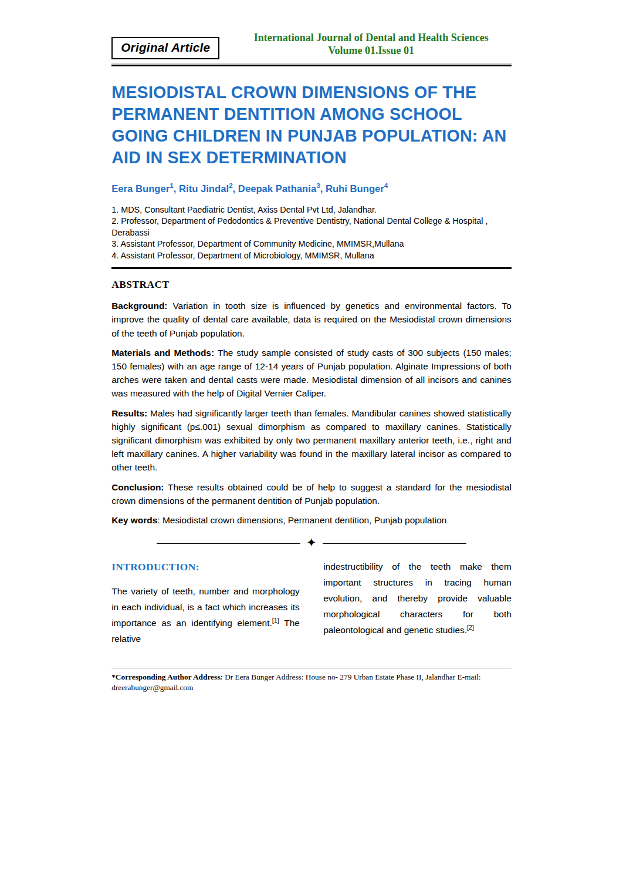Original Article
International Journal of Dental and Health Sciences
Volume 01.Issue 01
MESIODISTAL CROWN DIMENSIONS OF THE PERMANENT DENTITION AMONG SCHOOL GOING CHILDREN IN PUNJAB POPULATION: AN AID IN SEX DETERMINATION
Eera Bunger1, Ritu Jindal2, Deepak Pathania3, Ruhi Bunger4
1. MDS, Consultant Paediatric Dentist, Axiss Dental Pvt Ltd, Jalandhar.
2. Professor, Department of Pedodontics & Preventive Dentistry, National Dental College & Hospital , Derabassi
3. Assistant Professor, Department of Community Medicine, MMIMSR,Mullana
4. Assistant Professor, Department of Microbiology, MMIMSR, Mullana
ABSTRACT
Background: Variation in tooth size is influenced by genetics and environmental factors. To improve the quality of dental care available, data is required on the Mesiodistal crown dimensions of the teeth of Punjab population.
Materials and Methods: The study sample consisted of study casts of 300 subjects (150 males; 150 females) with an age range of 12-14 years of Punjab population. Alginate Impressions of both arches were taken and dental casts were made. Mesiodistal dimension of all incisors and canines was measured with the help of Digital Vernier Caliper.
Results: Males had significantly larger teeth than females. Mandibular canines showed statistically highly significant (p≤.001) sexual dimorphism as compared to maxillary canines. Statistically significant dimorphism was exhibited by only two permanent maxillary anterior teeth, i.e., right and left maxillary canines. A higher variability was found in the maxillary lateral incisor as compared to other teeth.
Conclusion: These results obtained could be of help to suggest a standard for the mesiodistal crown dimensions of the permanent dentition of Punjab population.
Key words: Mesiodistal crown dimensions, Permanent dentition, Punjab population
✦
INTRODUCTION:
The variety of teeth, number and morphology in each individual, is a fact which increases its importance as an identifying element.[1] The relative
indestructibility of the teeth make them important structures in tracing human evolution, and thereby provide valuable morphological characters for both paleontological and genetic studies.[2]
*Corresponding Author Address: Dr Eera Bunger Address: House no- 279 Urban Estate Phase II, Jalandhar E-mail: dreerabunger@gmail.com